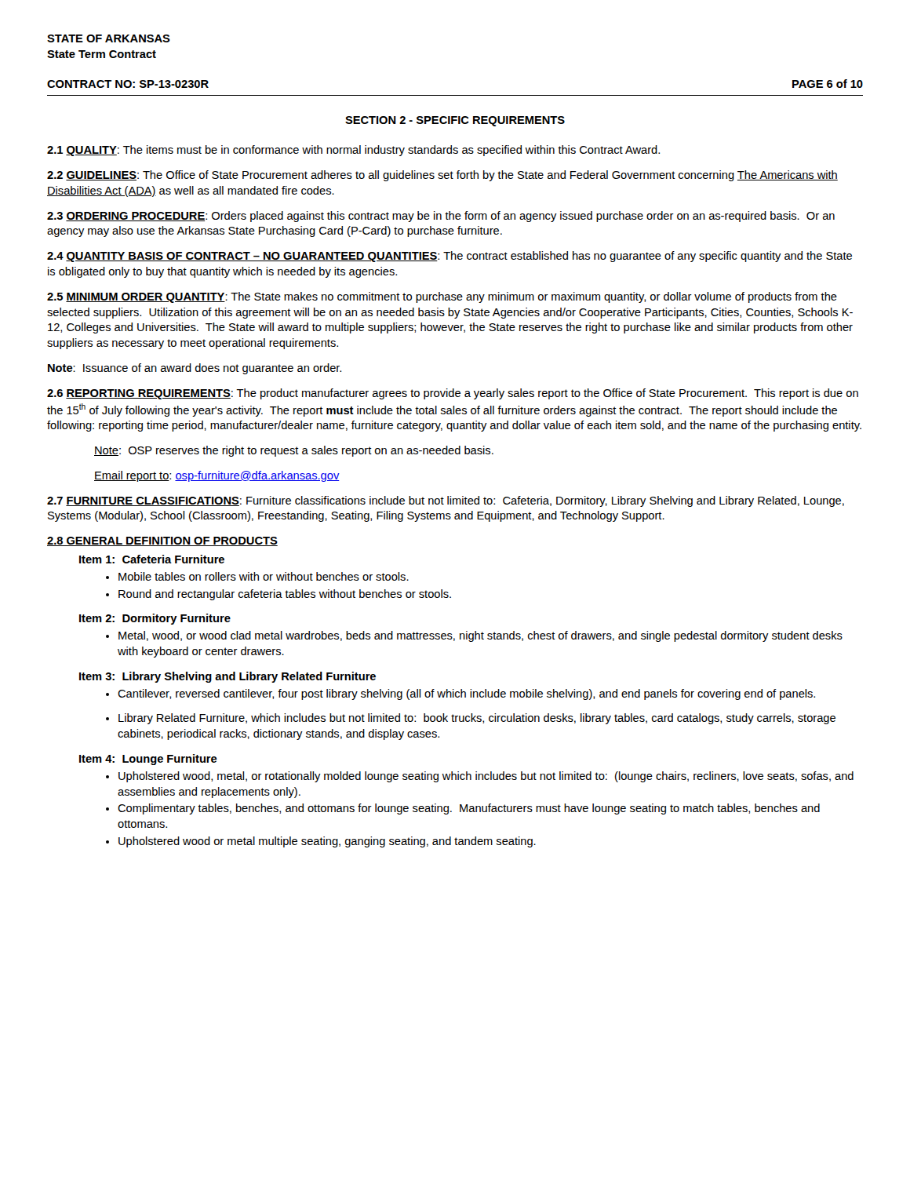STATE OF ARKANSAS
State Term Contract
CONTRACT NO: SP-13-0230R PAGE 6 of 10
SECTION 2 - SPECIFIC REQUIREMENTS
2.1 QUALITY: The items must be in conformance with normal industry standards as specified within this Contract Award.
2.2 GUIDELINES: The Office of State Procurement adheres to all guidelines set forth by the State and Federal Government concerning The Americans with Disabilities Act (ADA) as well as all mandated fire codes.
2.3 ORDERING PROCEDURE: Orders placed against this contract may be in the form of an agency issued purchase order on an as-required basis. Or an agency may also use the Arkansas State Purchasing Card (P-Card) to purchase furniture.
2.4 QUANTITY BASIS OF CONTRACT – NO GUARANTEED QUANTITIES: The contract established has no guarantee of any specific quantity and the State is obligated only to buy that quantity which is needed by its agencies.
2.5 MINIMUM ORDER QUANTITY: The State makes no commitment to purchase any minimum or maximum quantity, or dollar volume of products from the selected suppliers. Utilization of this agreement will be on an as needed basis by State Agencies and/or Cooperative Participants, Cities, Counties, Schools K-12, Colleges and Universities. The State will award to multiple suppliers; however, the State reserves the right to purchase like and similar products from other suppliers as necessary to meet operational requirements.
Note: Issuance of an award does not guarantee an order.
2.6 REPORTING REQUIREMENTS: The product manufacturer agrees to provide a yearly sales report to the Office of State Procurement. This report is due on the 15th of July following the year's activity. The report must include the total sales of all furniture orders against the contract. The report should include the following: reporting time period, manufacturer/dealer name, furniture category, quantity and dollar value of each item sold, and the name of the purchasing entity.
Note: OSP reserves the right to request a sales report on an as-needed basis.
Email report to: osp-furniture@dfa.arkansas.gov
2.7 FURNITURE CLASSIFICATIONS: Furniture classifications include but not limited to: Cafeteria, Dormitory, Library Shelving and Library Related, Lounge, Systems (Modular), School (Classroom), Freestanding, Seating, Filing Systems and Equipment, and Technology Support.
2.8 GENERAL DEFINITION OF PRODUCTS
Item 1: Cafeteria Furniture
Mobile tables on rollers with or without benches or stools.
Round and rectangular cafeteria tables without benches or stools.
Item 2: Dormitory Furniture
Metal, wood, or wood clad metal wardrobes, beds and mattresses, night stands, chest of drawers, and single pedestal dormitory student desks with keyboard or center drawers.
Item 3: Library Shelving and Library Related Furniture
Cantilever, reversed cantilever, four post library shelving (all of which include mobile shelving), and end panels for covering end of panels.
Library Related Furniture, which includes but not limited to: book trucks, circulation desks, library tables, card catalogs, study carrels, storage cabinets, periodical racks, dictionary stands, and display cases.
Item 4: Lounge Furniture
Upholstered wood, metal, or rotationally molded lounge seating which includes but not limited to: (lounge chairs, recliners, love seats, sofas, and assemblies and replacements only).
Complimentary tables, benches, and ottomans for lounge seating. Manufacturers must have lounge seating to match tables, benches and ottomans.
Upholstered wood or metal multiple seating, ganging seating, and tandem seating.